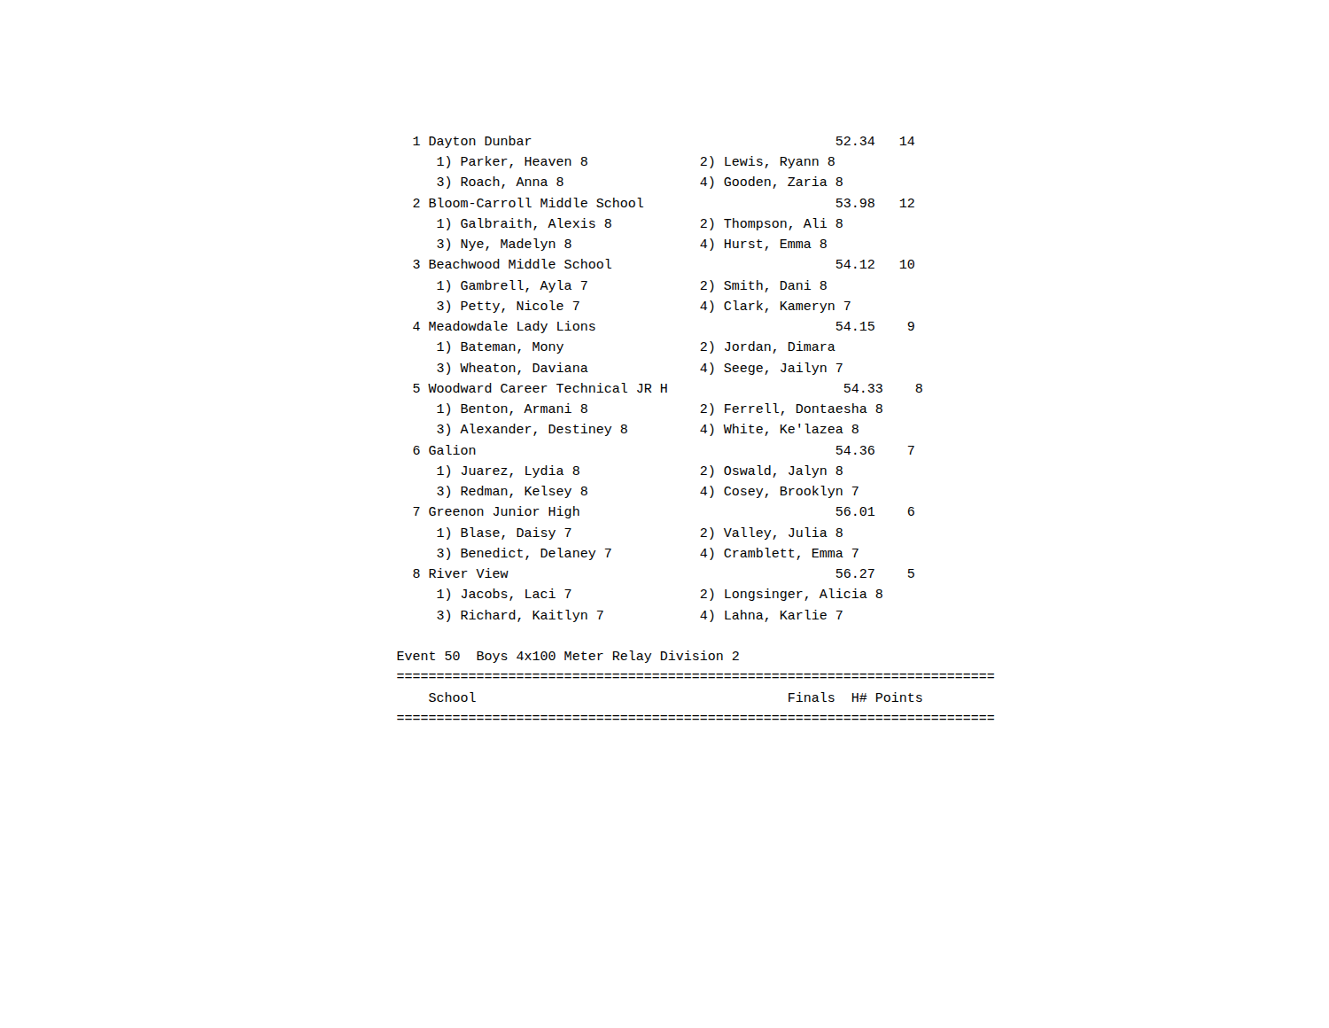1 Dayton Dunbar                                      52.34   14
     1) Parker, Heaven 8              2) Lewis, Ryann 8
     3) Roach, Anna 8                 4) Gooden, Zaria 8
  2 Bloom-Carroll Middle School                        53.98   12
     1) Galbraith, Alexis 8           2) Thompson, Ali 8
     3) Nye, Madelyn 8                4) Hurst, Emma 8
  3 Beachwood Middle School                            54.12   10
     1) Gambrell, Ayla 7              2) Smith, Dani 8
     3) Petty, Nicole 7               4) Clark, Kameryn 7
  4 Meadowdale Lady Lions                              54.15    9
     1) Bateman, Mony                 2) Jordan, Dimara
     3) Wheaton, Daviana              4) Seege, Jailyn 7
  5 Woodward Career Technical JR H                      54.33    8
     1) Benton, Armani 8              2) Ferrell, Dontaesha 8
     3) Alexander, Destiney 8         4) White, Ke'lazea 8
  6 Galion                                             54.36    7
     1) Juarez, Lydia 8               2) Oswald, Jalyn 8
     3) Redman, Kelsey 8              4) Cosey, Brooklyn 7
  7 Greenon Junior High                                56.01    6
     1) Blase, Daisy 7                2) Valley, Julia 8
     3) Benedict, Delaney 7           4) Cramblett, Emma 7
  8 River View                                         56.27    5
     1) Jacobs, Laci 7                2) Longsinger, Alicia 8
     3) Richard, Kaitlyn 7            4) Lahna, Karlie 7

Event 50  Boys 4x100 Meter Relay Division 2
===========================================================================
    School                                       Finals  H# Points
===========================================================================